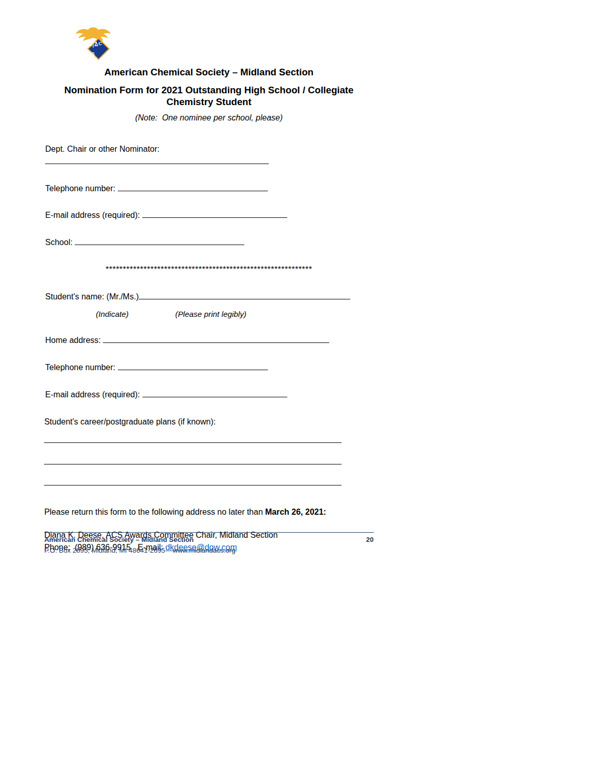A C S
American Chemical Society – Midland Section
Nomination Form for 2021 Outstanding High School / Collegiate Chemistry Student
(Note: One nominee per school, please)
Dept. Chair or other Nominator:
Telephone number:
E-mail address (required):
School:
************************************************************
Student's name: (Mr./Ms.)
(Indicate) (Please print legibly)
Home address:
Telephone number:
E-mail address (required):
Student's career/postgraduate plans (if known):
Please return this form to the following address no later than March 26, 2021:
Diana K. Deese, ACS Awards Committee Chair, Midland Section
Phone: (989) 636-9915 E-mail: dkdeese@dow.com
American Chemical Society – Midland Section 20
P.O. Box 2695, Midland, MI 48641-2695 www.midlandacs.org